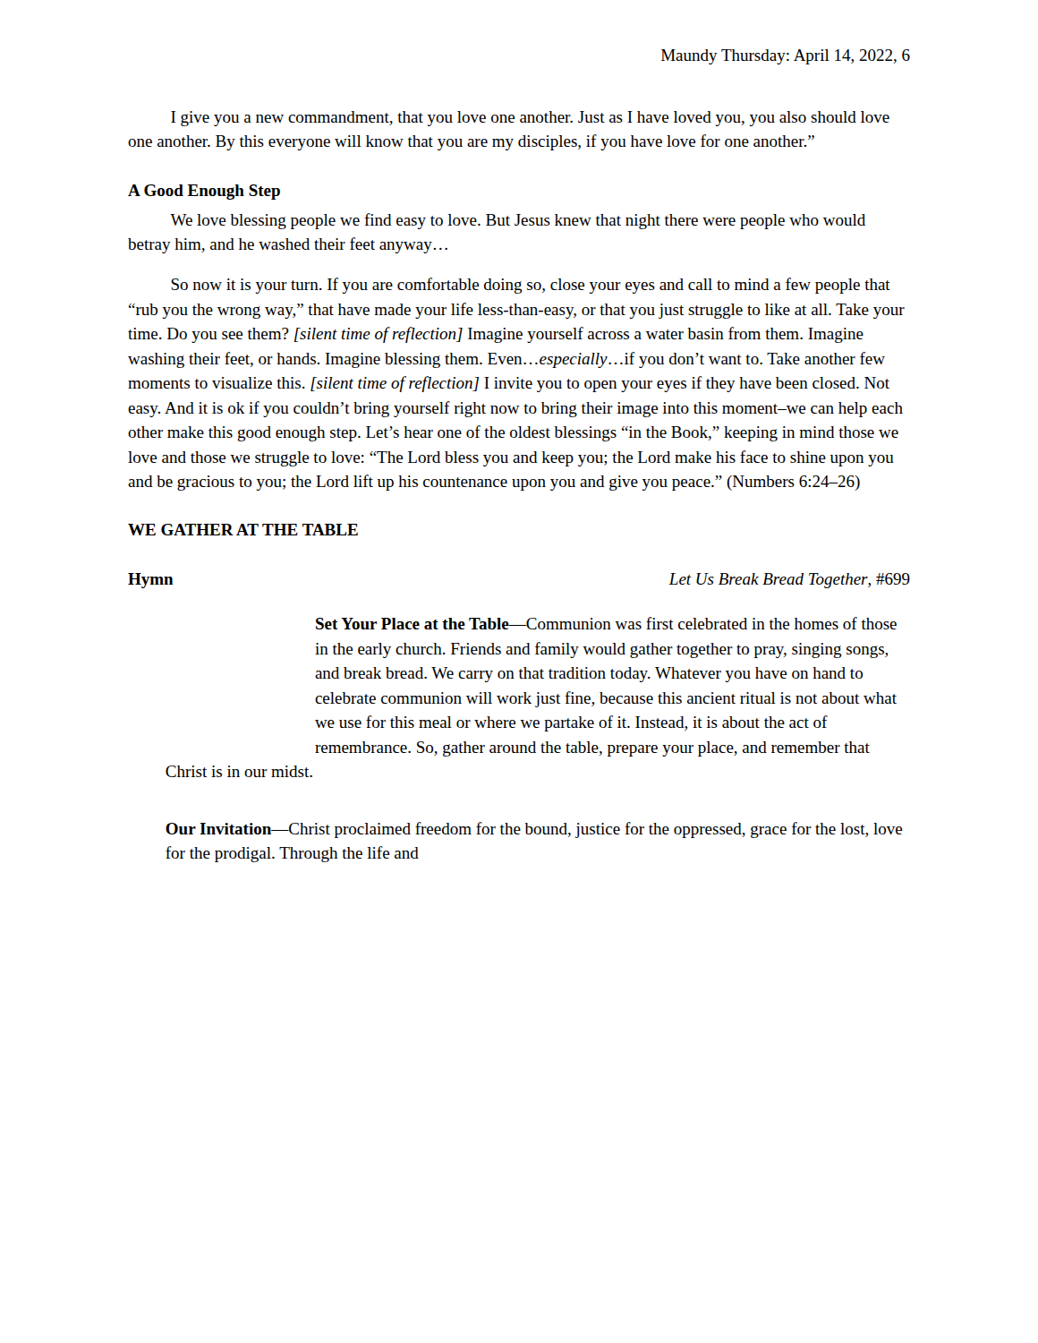Maundy Thursday: April 14, 2022, 6
I give you a new commandment, that you love one another. Just as I have loved you, you also should love one another. By this everyone will know that you are my disciples, if you have love for one another.”
A Good Enough Step
We love blessing people we find easy to love. But Jesus knew that night there were people who would betray him, and he washed their feet anyway…
So now it is your turn. If you are comfortable doing so, close your eyes and call to mind a few people that “rub you the wrong way,” that have made your life less-than-easy, or that you just struggle to like at all. Take your time. Do you see them? [silent time of reflection] Imagine yourself across a water basin from them. Imagine washing their feet, or hands. Imagine blessing them. Even…especially…if you don’t want to. Take another few moments to visualize this. [silent time of reflection] I invite you to open your eyes if they have been closed. Not easy. And it is ok if you couldn’t bring yourself right now to bring their image into this moment–we can help each other make this good enough step. Let’s hear one of the oldest blessings “in the Book,” keeping in mind those we love and those we struggle to love: “The Lord bless you and keep you; the Lord make his face to shine upon you and be gracious to you; the Lord lift up his countenance upon you and give you peace.” (Numbers 6:24–26)
WE GATHER AT THE TABLE
Hymn Let Us Break Bread Together, #699
Set Your Place at the Table—Communion was first celebrated in the homes of those in the early church. Friends and family would gather together to pray, singing songs, and break bread. We carry on that tradition today. Whatever you have on hand to celebrate communion will work just fine, because this ancient ritual is not about what we use for this meal or where we partake of it. Instead, it is about the act of remembrance. So, gather around the table, prepare your place, and remember that Christ is in our midst.
Our Invitation—Christ proclaimed freedom for the bound, justice for the oppressed, grace for the lost, love for the prodigal. Through the life and